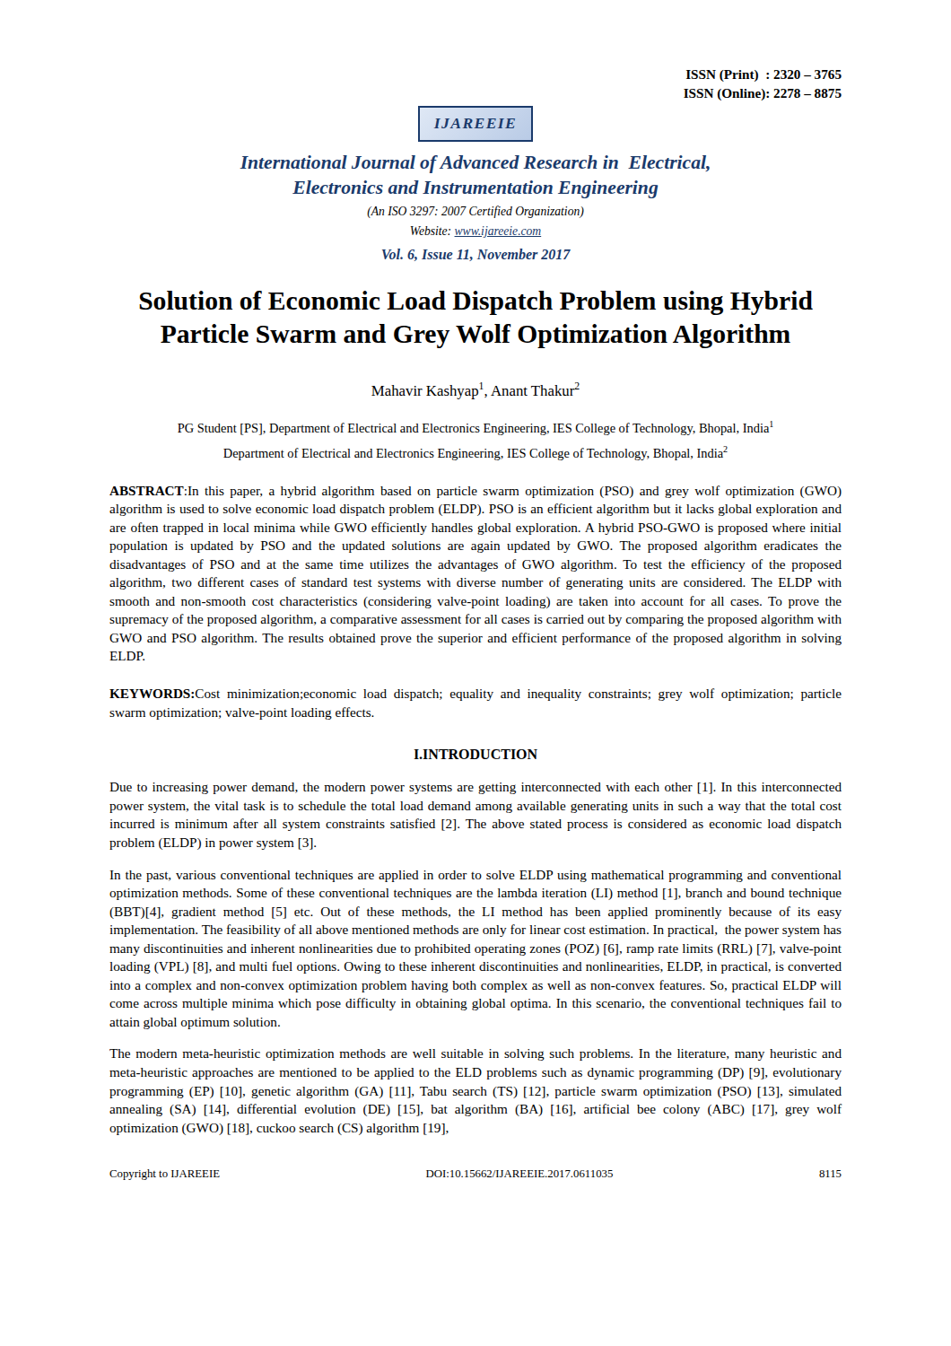ISSN (Print) : 2320 – 3765
ISSN (Online): 2278 – 8875
IJAREEIE
International Journal of Advanced Research in Electrical,
Electronics and Instrumentation Engineering
(An ISO 3297: 2007 Certified Organization)
Website: www.ijareeie.com
Vol. 6, Issue 11, November 2017
Solution of Economic Load Dispatch Problem using Hybrid Particle Swarm and Grey Wolf Optimization Algorithm
Mahavir Kashyap1, Anant Thakur2
PG Student [PS], Department of Electrical and Electronics Engineering, IES College of Technology, Bhopal, India1
Department of Electrical and Electronics Engineering, IES College of Technology, Bhopal, India2
ABSTRACT:In this paper, a hybrid algorithm based on particle swarm optimization (PSO) and grey wolf optimization (GWO) algorithm is used to solve economic load dispatch problem (ELDP). PSO is an efficient algorithm but it lacks global exploration and are often trapped in local minima while GWO efficiently handles global exploration. A hybrid PSO-GWO is proposed where initial population is updated by PSO and the updated solutions are again updated by GWO. The proposed algorithm eradicates the disadvantages of PSO and at the same time utilizes the advantages of GWO algorithm. To test the efficiency of the proposed algorithm, two different cases of standard test systems with diverse number of generating units are considered. The ELDP with smooth and non-smooth cost characteristics (considering valve-point loading) are taken into account for all cases. To prove the supremacy of the proposed algorithm, a comparative assessment for all cases is carried out by comparing the proposed algorithm with GWO and PSO algorithm. The results obtained prove the superior and efficient performance of the proposed algorithm in solving ELDP.
KEYWORDS: Cost minimization;economic load dispatch; equality and inequality constraints; grey wolf optimization; particle swarm optimization; valve-point loading effects.
I.INTRODUCTION
Due to increasing power demand, the modern power systems are getting interconnected with each other [1]. In this interconnected power system, the vital task is to schedule the total load demand among available generating units in such a way that the total cost incurred is minimum after all system constraints satisfied [2]. The above stated process is considered as economic load dispatch problem (ELDP) in power system [3].
In the past, various conventional techniques are applied in order to solve ELDP using mathematical programming and conventional optimization methods. Some of these conventional techniques are the lambda iteration (LI) method [1], branch and bound technique (BBT)[4], gradient method [5] etc. Out of these methods, the LI method has been applied prominently because of its easy implementation. The feasibility of all above mentioned methods are only for linear cost estimation. In practical, the power system has many discontinuities and inherent nonlinearities due to prohibited operating zones (POZ) [6], ramp rate limits (RRL) [7], valve-point loading (VPL) [8], and multi fuel options. Owing to these inherent discontinuities and nonlinearities, ELDP, in practical, is converted into a complex and non-convex optimization problem having both complex as well as non-convex features. So, practical ELDP will come across multiple minima which pose difficulty in obtaining global optima. In this scenario, the conventional techniques fail to attain global optimum solution.
The modern meta-heuristic optimization methods are well suitable in solving such problems. In the literature, many heuristic and meta-heuristic approaches are mentioned to be applied to the ELD problems such as dynamic programming (DP) [9], evolutionary programming (EP) [10], genetic algorithm (GA) [11], Tabu search (TS) [12], particle swarm optimization (PSO) [13], simulated annealing (SA) [14], differential evolution (DE) [15], bat algorithm (BA) [16], artificial bee colony (ABC) [17], grey wolf optimization (GWO) [18], cuckoo search (CS) algorithm [19],
Copyright to IJAREEIE DOI:10.15662/IJAREEIE.2017.0611035 8115